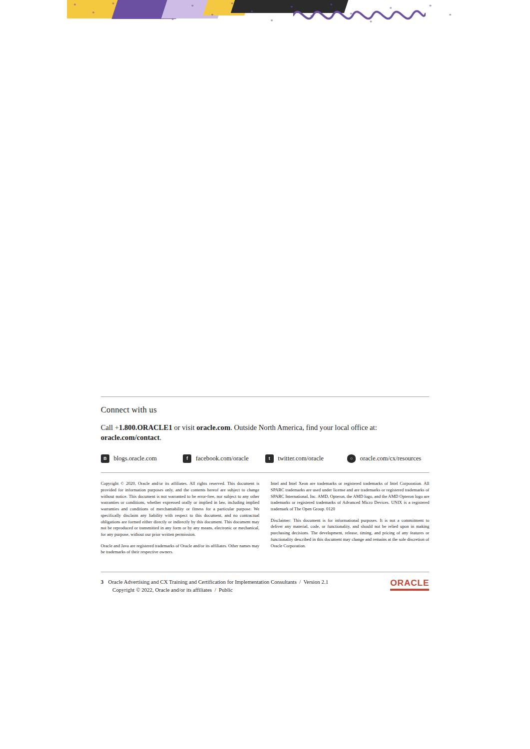Connect with us
Call +1.800.ORACLE1 or visit oracle.com. Outside North America, find your local office at: oracle.com/contact.
Bblogs.oracle.com
ffacebook.com/oracle
ttwitter.com/oracle
○oracle.com/cx/resources
Copyright © 2020, Oracle and/or its affiliates. All rights reserved. This document is provided for information purposes only, and the contents hereof are subject to change without notice. This document is not warranted to be error-free, nor subject to any other warranties or conditions, whether expressed orally or implied in law, including implied warranties and conditions of merchantability or fitness for a particular purpose. We specifically disclaim any liability with respect to this document, and no contractual obligations are formed either directly or indirectly by this document. This document may not be reproduced or transmitted in any form or by any means, electronic or mechanical, for any purpose, without our prior written permission.
Oracle and Java are registered trademarks of Oracle and/or its affiliates. Other names may be trademarks of their respective owners.
Intel and Intel Xeon are trademarks or registered trademarks of Intel Corporation. All SPARC trademarks are used under license and are trademarks or registered trademarks of SPARC International, Inc. AMD, Opteron, the AMD logo, and the AMD Opteron logo are trademarks or registered trademarks of Advanced Micro Devices. UNIX is a registered trademark of The Open Group. 0120
Disclaimer: This document is for informational purposes. It is not a commitment to deliver any material, code, or functionality, and should not be relied upon in making purchasing decisions. The development, release, timing, and pricing of any features or functionality described in this document may change and remains at the sole discretion of Oracle Corporation.
3 Oracle Advertising and CX Training and Certification for Implementation Consultants / Version 2.1
Copyright © 2022, Oracle and/or its affiliates / Public
ORACLE